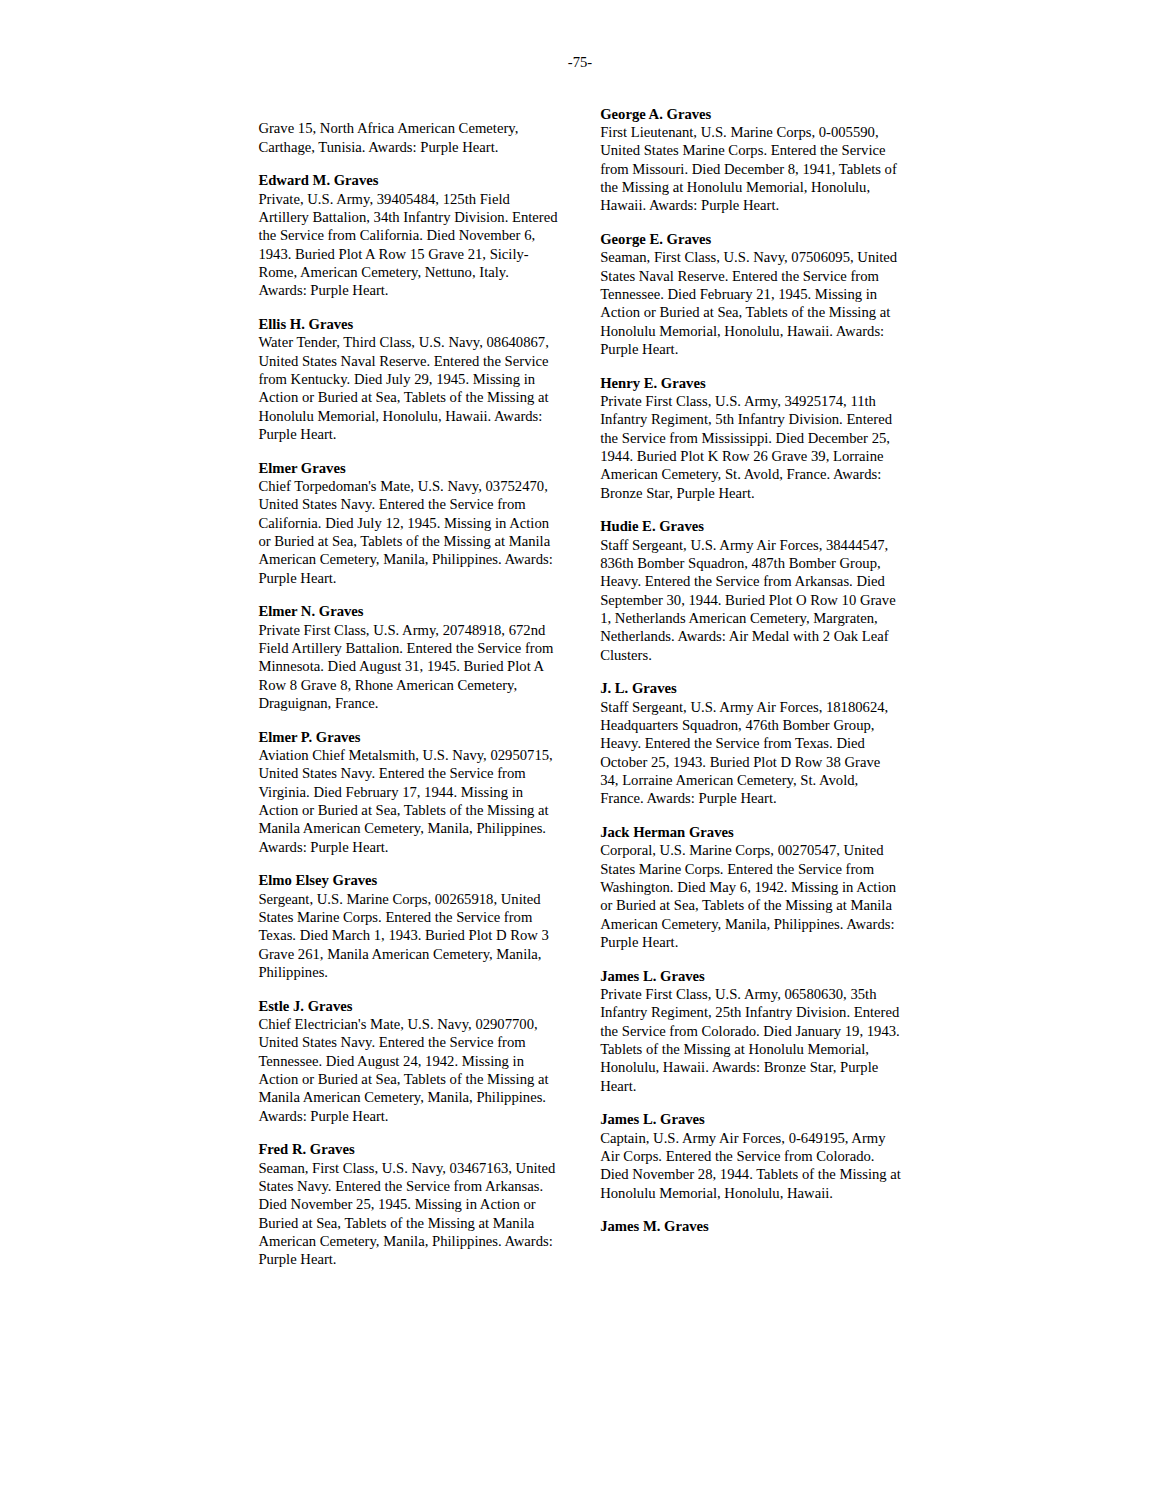-75-
Grave 15, North Africa American Cemetery, Carthage, Tunisia. Awards: Purple Heart.
Edward M. Graves
Private, U.S. Army, 39405484, 125th Field Artillery Battalion, 34th Infantry Division. Entered the Service from California. Died November 6, 1943. Buried Plot A Row 15 Grave 21, Sicily-Rome, American Cemetery, Nettuno, Italy. Awards: Purple Heart.
Ellis H. Graves
Water Tender, Third Class, U.S. Navy, 08640867, United States Naval Reserve. Entered the Service from Kentucky. Died July 29, 1945. Missing in Action or Buried at Sea, Tablets of the Missing at Honolulu Memorial, Honolulu, Hawaii. Awards: Purple Heart.
Elmer Graves
Chief Torpedoman's Mate, U.S. Navy, 03752470, United States Navy. Entered the Service from California. Died July 12, 1945. Missing in Action or Buried at Sea, Tablets of the Missing at Manila American Cemetery, Manila, Philippines. Awards: Purple Heart.
Elmer N. Graves
Private First Class, U.S. Army, 20748918, 672nd Field Artillery Battalion. Entered the Service from Minnesota. Died August 31, 1945. Buried Plot A Row 8 Grave 8, Rhone American Cemetery, Draguignan, France.
Elmer P. Graves
Aviation Chief Metalsmith, U.S. Navy, 02950715, United States Navy. Entered the Service from Virginia. Died February 17, 1944. Missing in Action or Buried at Sea, Tablets of the Missing at Manila American Cemetery, Manila, Philippines. Awards: Purple Heart.
Elmo Elsey Graves
Sergeant, U.S. Marine Corps, 00265918, United States Marine Corps. Entered the Service from Texas. Died March 1, 1943. Buried Plot D Row 3 Grave 261, Manila American Cemetery, Manila, Philippines.
Estle J. Graves
Chief Electrician's Mate, U.S. Navy, 02907700, United States Navy. Entered the Service from Tennessee. Died August 24, 1942. Missing in Action or Buried at Sea, Tablets of the Missing at Manila American Cemetery, Manila, Philippines. Awards: Purple Heart.
Fred R. Graves
Seaman, First Class, U.S. Navy, 03467163, United States Navy. Entered the Service from Arkansas. Died November 25, 1945. Missing in Action or Buried at Sea, Tablets of the Missing at Manila American Cemetery, Manila, Philippines. Awards: Purple Heart.
George A. Graves
First Lieutenant, U.S. Marine Corps, 0-005590, United States Marine Corps. Entered the Service from Missouri. Died December 8, 1941, Tablets of the Missing at Honolulu Memorial, Honolulu, Hawaii. Awards: Purple Heart.
George E. Graves
Seaman, First Class, U.S. Navy, 07506095, United States Naval Reserve. Entered the Service from Tennessee. Died February 21, 1945. Missing in Action or Buried at Sea, Tablets of the Missing at Honolulu Memorial, Honolulu, Hawaii. Awards: Purple Heart.
Henry E. Graves
Private First Class, U.S. Army, 34925174, 11th Infantry Regiment, 5th Infantry Division. Entered the Service from Mississippi. Died December 25, 1944. Buried Plot K Row 26 Grave 39, Lorraine American Cemetery, St. Avold, France. Awards: Bronze Star, Purple Heart.
Hudie E. Graves
Staff Sergeant, U.S. Army Air Forces, 38444547, 836th Bomber Squadron, 487th Bomber Group, Heavy. Entered the Service from Arkansas. Died September 30, 1944. Buried Plot O Row 10 Grave 1, Netherlands American Cemetery, Margraten, Netherlands. Awards: Air Medal with 2 Oak Leaf Clusters.
J. L. Graves
Staff Sergeant, U.S. Army Air Forces, 18180624, Headquarters Squadron, 476th Bomber Group, Heavy. Entered the Service from Texas. Died October 25, 1943. Buried Plot D Row 38 Grave 34, Lorraine American Cemetery, St. Avold, France. Awards: Purple Heart.
Jack Herman Graves
Corporal, U.S. Marine Corps, 00270547, United States Marine Corps. Entered the Service from Washington. Died May 6, 1942. Missing in Action or Buried at Sea, Tablets of the Missing at Manila American Cemetery, Manila, Philippines. Awards: Purple Heart.
James L. Graves
Private First Class, U.S. Army, 06580630, 35th Infantry Regiment, 25th Infantry Division. Entered the Service from Colorado. Died January 19, 1943. Tablets of the Missing at Honolulu Memorial, Honolulu, Hawaii. Awards: Bronze Star, Purple Heart.
James L. Graves
Captain, U.S. Army Air Forces, 0-649195, Army Air Corps. Entered the Service from Colorado. Died November 28, 1944. Tablets of the Missing at Honolulu Memorial, Honolulu, Hawaii.
James M. Graves